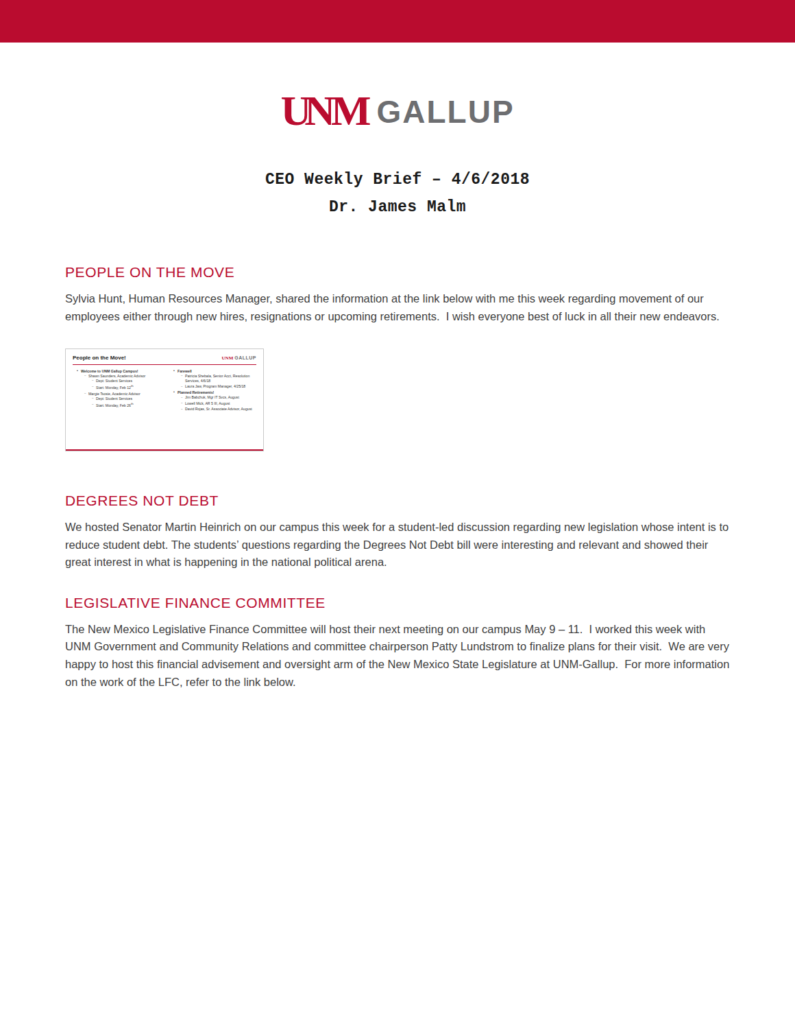UNM GALLUP
CEO Weekly Brief – 4/6/2018
Dr. James Malm
People on the Move
Sylvia Hunt, Human Resources Manager, shared the information at the link below with me this week regarding movement of our employees either through new hires, resignations or upcoming retirements. I wish everyone best of luck in all their new endeavors.
People on the Move!
UNM GALLUP
Welcome to UNM Gallup Campus!
Shawn Saunders, Academic Advisor
Dept: Student Services
Start: Monday, Feb 12th
Margie Tsosie, Academic Advisor
Dept: Student Services
Start: Monday, Feb 26th
Farewell
Patricia Shebala, Senior Acct, Resolution Services, 4/6/18
Laura Jaw, Program Manager, 4/25/18
Planned Retirements!
Jim Babchuk, Mgr IT Svcs, August
Lowell Mick, AR 5 III, August
David Rojas, Sr. Associate Advisor, August
Degrees Not Debt
We hosted Senator Martin Heinrich on our campus this week for a student-led discussion regarding new legislation whose intent is to reduce student debt. The students’ questions regarding the Degrees Not Debt bill were interesting and relevant and showed their great interest in what is happening in the national political arena.
Legislative Finance Committee
The New Mexico Legislative Finance Committee will host their next meeting on our campus May 9 – 11. I worked this week with UNM Government and Community Relations and committee chairperson Patty Lundstrom to finalize plans for their visit. We are very happy to host this financial advisement and oversight arm of the New Mexico State Legislature at UNM-Gallup. For more information on the work of the LFC, refer to the link below.